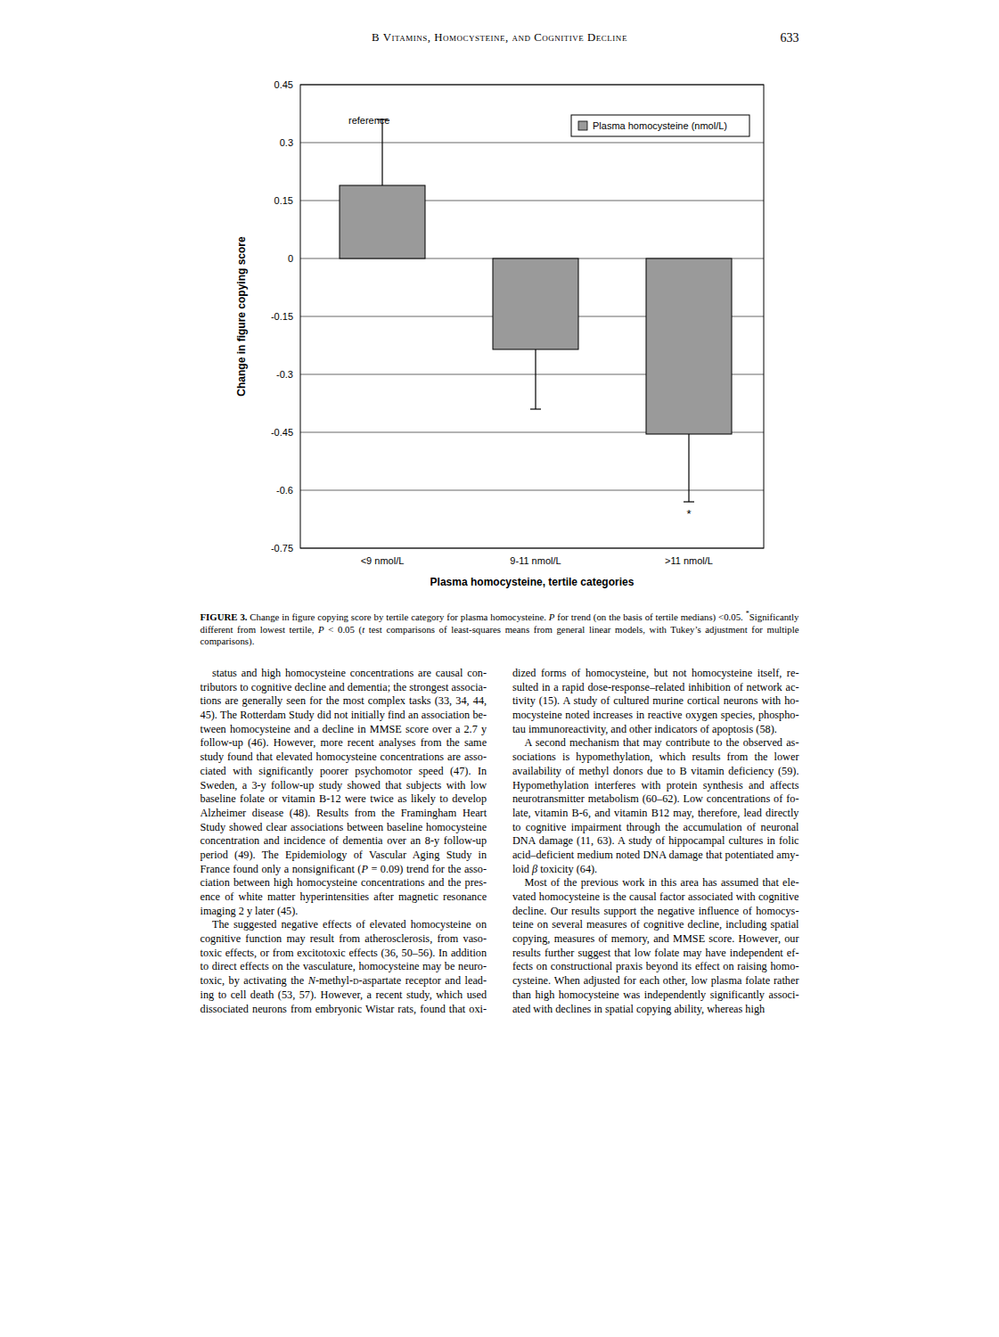B Vitamins, Homocysteine, and Cognitive Decline
633
0.45 0.3 0.15 0 -0.15 -0.3 -0.45 -0.6 -0.75 Change in figure copying score Plasma homocysteine (nmol/L) reference * <9 nmol/L 9-11 nmol/L >11 nmol/L Plasma homocysteine, tertile categories
FIGURE 3. Change in figure copying score by tertile category for plasma homocysteine. P for trend (on the basis of tertile medians) <0.05. *Significantly different from lowest tertile, P < 0.05 (t test comparisons of least-squares means from general linear models, with Tukey’s adjustment for multiple comparisons).
status and high homocysteine concentrations are causal contributors to cognitive decline and dementia; the strongest associations are generally seen for the most complex tasks (33, 34, 44, 45). The Rotterdam Study did not initially find an association between homocysteine and a decline in MMSE score over a 2.7 y follow-up (46). However, more recent analyses from the same study found that elevated homocysteine concentrations are associated with significantly poorer psychomotor speed (47). In Sweden, a 3-y follow-up study showed that subjects with low baseline folate or vitamin B-12 were twice as likely to develop Alzheimer disease (48). Results from the Framingham Heart Study showed clear associations between baseline homocysteine concentration and incidence of dementia over an 8-y follow-up period (49). The Epidemiology of Vascular Aging Study in France found only a nonsignificant (P = 0.09) trend for the association between high homocysteine concentrations and the presence of white matter hyperintensities after magnetic resonance imaging 2 y later (45).
The suggested negative effects of elevated homocysteine on cognitive function may result from atherosclerosis, from vasotoxic effects, or from excitotoxic effects (36, 50–56). In addition to direct effects on the vasculature, homocysteine may be neurotoxic, by activating the N-methyl-d-aspartate receptor and leading to cell death (53, 57). However, a recent study, which used dissociated neurons from embryonic Wistar rats, found that oxidized forms of homocysteine, but not homocysteine itself, resulted in a rapid dose-response–related inhibition of network activity (15). A study of cultured murine cortical neurons with homocysteine noted increases in reactive oxygen species, phospho-tau immunoreactivity, and other indicators of apoptosis (58).
A second mechanism that may contribute to the observed associations is hypomethylation, which results from the lower availability of methyl donors due to B vitamin deficiency (59). Hypomethylation interferes with protein synthesis and affects neurotransmitter metabolism (60–62). Low concentrations of folate, vitamin B-6, and vitamin B12 may, therefore, lead directly to cognitive impairment through the accumulation of neuronal DNA damage (11, 63). A study of hippocampal cultures in folic acid–deficient medium noted DNA damage that potentiated amyloid β toxicity (64).
Most of the previous work in this area has assumed that elevated homocysteine is the causal factor associated with cognitive decline. Our results support the negative influence of homocysteine on several measures of cognitive decline, including spatial copying, measures of memory, and MMSE score. However, our results further suggest that low folate may have independent effects on constructional praxis beyond its effect on raising homocysteine. When adjusted for each other, low plasma folate rather than high homocysteine was independently significantly associated with declines in spatial copying ability, whereas high